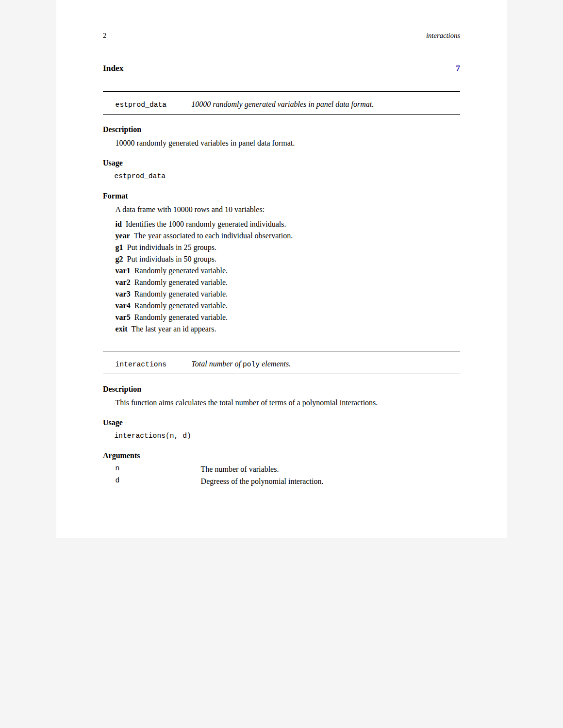2 interactions
Index 7
estprod_data 10000 randomly generated variables in panel data format.
Description
10000 randomly generated variables in panel data format.
Usage
estprod_data
Format
A data frame with 10000 rows and 10 variables:
id
Identifies the 1000 randomly generated individuals.
year
The year associated to each individual observation.
g1
Put individuals in 25 groups.
g2
Put individuals in 50 groups.
var1
Randomly generated variable.
var2
Randomly generated variable.
var3
Randomly generated variable.
var4
Randomly generated variable.
var5
Randomly generated variable.
exit
The last year an id appears.
interactions Total number of poly elements.
Description
This function aims calculates the total number of terms of a polynomial interactions.
Usage
interactions(n, d)
Arguments
| n | The number of variables. |
| d | Degreess of the polynomial interaction. |